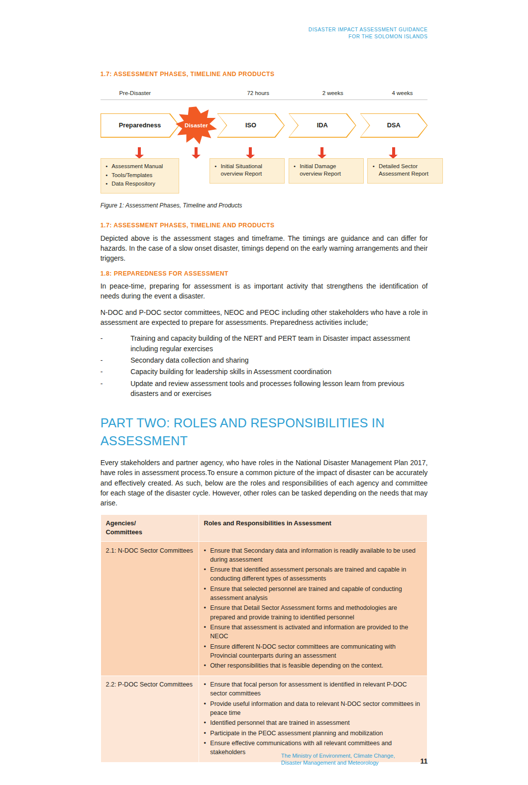Disaster Impact Assessment Guidance
for the Solomon Islands
1.7: Assessment Phases, Timeline and Products
Pre-Disaster 72 hours 2 weeks 4 weeks
Preparedness
Disaster
ISO
IDA
DSA
Assessment Manual
Tools/Templates
Data Respository
Initial Situational overview Report
Initial Damage overview Report
Detailed Sector Assessment Report
Figure 1: Assessment Phases, Timeline and Products
1.7: Assessment Phases, Timeline and Products
Depicted above is the assessment stages and timeframe. The timings are guidance and can differ for hazards. In the case of a slow onset disaster, timings depend on the early warning arrangements and their triggers.
1.8: Preparedness for Assessment
In peace-time, preparing for assessment is as important activity that strengthens the identification of needs during the event a disaster.
N-DOC and P-DOC sector committees, NEOC and PEOC including other stakeholders who have a role in assessment are expected to prepare for assessments. Preparedness activities include;
Training and capacity building of the NERT and PERT team in Disaster impact assessment including regular exercises
Secondary data collection and sharing
Capacity building for leadership skills in Assessment coordination
Update and review assessment tools and processes following lesson learn from previous disasters and or exercises
Part Two: Roles and Responsibilities in Assessment
Every stakeholders and partner agency, who have roles in the National Disaster Management Plan 2017, have roles in assessment process.To ensure a common picture of the impact of disaster can be accurately and effectively created. As such, below are the roles and responsibilities of each agency and committee for each stage of the disaster cycle. However, other roles can be tasked depending on the needs that may arise.
| Agencies/ Committees | Roles and Responsibilities in Assessment |
| --- | --- |
| 2.1: N-DOC Sector Committees | Ensure that Secondary data and information is readily available to be used during assessment Ensure that identified assessment personals are trained and capable in conducting different types of assessments Ensure that selected personnel are trained and capable of conducting assessment analysis Ensure that Detail Sector Assessment forms and methodologies are prepared and provide training to identified personnel Ensure that assessment is activated and information are provided to the NEOC Ensure different N-DOC sector committees are communicating with Provincial counterparts during an assessment Other responsibilities that is feasible depending on the context. |
| 2.2: P-DOC Sector Committees | Ensure that focal person for assessment is identified in relevant P-DOC sector committees Provide useful information and data to relevant N-DOC sector committees in peace time Identified personnel that are trained in assessment Participate in the PEOC assessment planning and mobilization Ensure effective communications with all relevant committees and stakeholders |
The Ministry of Environment, Climate Change, Disaster Management and Meteorology
11